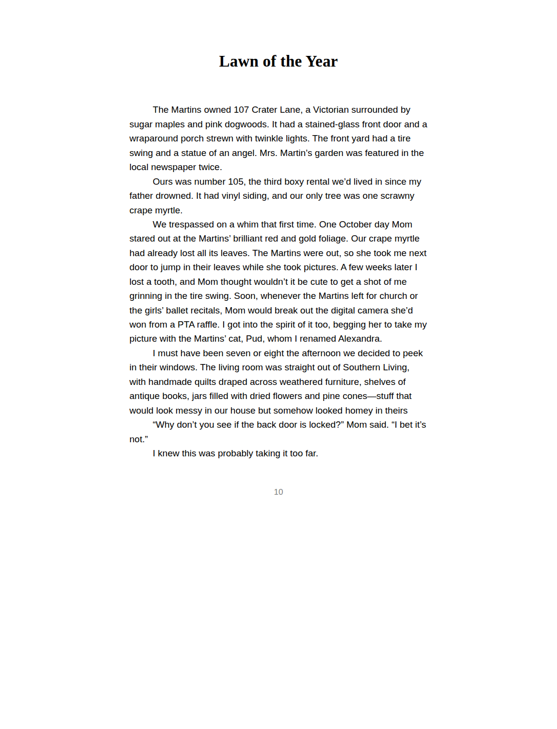Lawn of the Year
The Martins owned 107 Crater Lane, a Victorian surrounded by sugar maples and pink dogwoods. It had a stained-glass front door and a wraparound porch strewn with twinkle lights. The front yard had a tire swing and a statue of an angel. Mrs. Martin’s garden was featured in the local newspaper twice.
Ours was number 105, the third boxy rental we’d lived in since my father drowned. It had vinyl siding, and our only tree was one scrawny crape myrtle.
We trespassed on a whim that first time. One October day Mom stared out at the Martins’ brilliant red and gold foliage. Our crape myrtle had already lost all its leaves. The Martins were out, so she took me next door to jump in their leaves while she took pictures. A few weeks later I lost a tooth, and Mom thought wouldn’t it be cute to get a shot of me grinning in the tire swing. Soon, whenever the Martins left for church or the girls’ ballet recitals, Mom would break out the digital camera she’d won from a PTA raffle. I got into the spirit of it too, begging her to take my picture with the Martins’ cat, Pud, whom I renamed Alexandra.
I must have been seven or eight the afternoon we decided to peek in their windows. The living room was straight out of Southern Living, with handmade quilts draped across weathered furniture, shelves of antique books, jars filled with dried flowers and pine cones—stuff that would look messy in our house but somehow looked homey in theirs
“Why don’t you see if the back door is locked?” Mom said. “I bet it’s not.”
I knew this was probably taking it too far.
10